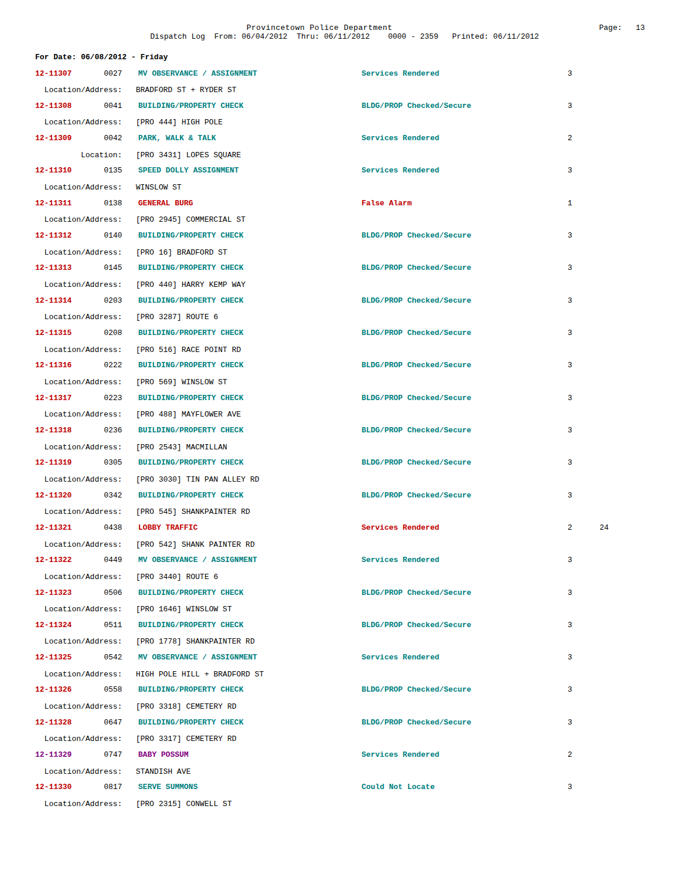Provincetown Police Department Page: 13
Dispatch Log From: 06/04/2012 Thru: 06/11/2012 0000 - 2359 Printed: 06/11/2012
For Date: 06/08/2012 - Friday
| 12-11307 | 0027 | MV OBSERVANCE / ASSIGNMENT | Services Rendered | 3 |
| Location/Address: BRADFORD ST + RYDER ST |
| 12-11308 | 0041 | BUILDING/PROPERTY CHECK | BLDG/PROP Checked/Secure | 3 |
| Location/Address: [PRO 444] HIGH POLE |
| 12-11309 | 0042 | PARK, WALK & TALK | Services Rendered | 2 |
| Location: [PRO 3431] LOPES SQUARE |
| 12-11310 | 0135 | SPEED DOLLY ASSIGNMENT | Services Rendered | 3 |
| Location/Address: WINSLOW ST |
| 12-11311 | 0138 | GENERAL BURG | False Alarm | 1 |
| Location/Address: [PRO 2945] COMMERCIAL ST |
| 12-11312 | 0140 | BUILDING/PROPERTY CHECK | BLDG/PROP Checked/Secure | 3 |
| Location/Address: [PRO 16] BRADFORD ST |
| 12-11313 | 0145 | BUILDING/PROPERTY CHECK | BLDG/PROP Checked/Secure | 3 |
| Location/Address: [PRO 440] HARRY KEMP WAY |
| 12-11314 | 0203 | BUILDING/PROPERTY CHECK | BLDG/PROP Checked/Secure | 3 |
| Location/Address: [PRO 3287] ROUTE 6 |
| 12-11315 | 0208 | BUILDING/PROPERTY CHECK | BLDG/PROP Checked/Secure | 3 |
| Location/Address: [PRO 516] RACE POINT RD |
| 12-11316 | 0222 | BUILDING/PROPERTY CHECK | BLDG/PROP Checked/Secure | 3 |
| Location/Address: [PRO 569] WINSLOW ST |
| 12-11317 | 0223 | BUILDING/PROPERTY CHECK | BLDG/PROP Checked/Secure | 3 |
| Location/Address: [PRO 488] MAYFLOWER AVE |
| 12-11318 | 0236 | BUILDING/PROPERTY CHECK | BLDG/PROP Checked/Secure | 3 |
| Location/Address: [PRO 2543] MACMILLAN |
| 12-11319 | 0305 | BUILDING/PROPERTY CHECK | BLDG/PROP Checked/Secure | 3 |
| Location/Address: [PRO 3030] TIN PAN ALLEY RD |
| 12-11320 | 0342 | BUILDING/PROPERTY CHECK | BLDG/PROP Checked/Secure | 3 |
| Location/Address: [PRO 545] SHANKPAINTER RD |
| 12-11321 | 0438 | LOBBY TRAFFIC | Services Rendered | 2 24 |
| Location/Address: [PRO 542] SHANK PAINTER RD |
| 12-11322 | 0449 | MV OBSERVANCE / ASSIGNMENT | Services Rendered | 3 |
| Location/Address: [PRO 3440] ROUTE 6 |
| 12-11323 | 0506 | BUILDING/PROPERTY CHECK | BLDG/PROP Checked/Secure | 3 |
| Location/Address: [PRO 1646] WINSLOW ST |
| 12-11324 | 0511 | BUILDING/PROPERTY CHECK | BLDG/PROP Checked/Secure | 3 |
| Location/Address: [PRO 1778] SHANKPAINTER RD |
| 12-11325 | 0542 | MV OBSERVANCE / ASSIGNMENT | Services Rendered | 3 |
| Location/Address: HIGH POLE HILL + BRADFORD ST |
| 12-11326 | 0558 | BUILDING/PROPERTY CHECK | BLDG/PROP Checked/Secure | 3 |
| Location/Address: [PRO 3318] CEMETERY RD |
| 12-11328 | 0647 | BUILDING/PROPERTY CHECK | BLDG/PROP Checked/Secure | 3 |
| Location/Address: [PRO 3317] CEMETERY RD |
| 12-11329 | 0747 | BABY POSSUM | Services Rendered | 2 |
| Location/Address: STANDISH AVE |
| 12-11330 | 0817 | SERVE SUMMONS | Could Not Locate | 3 |
| Location/Address: [PRO 2315] CONWELL ST |